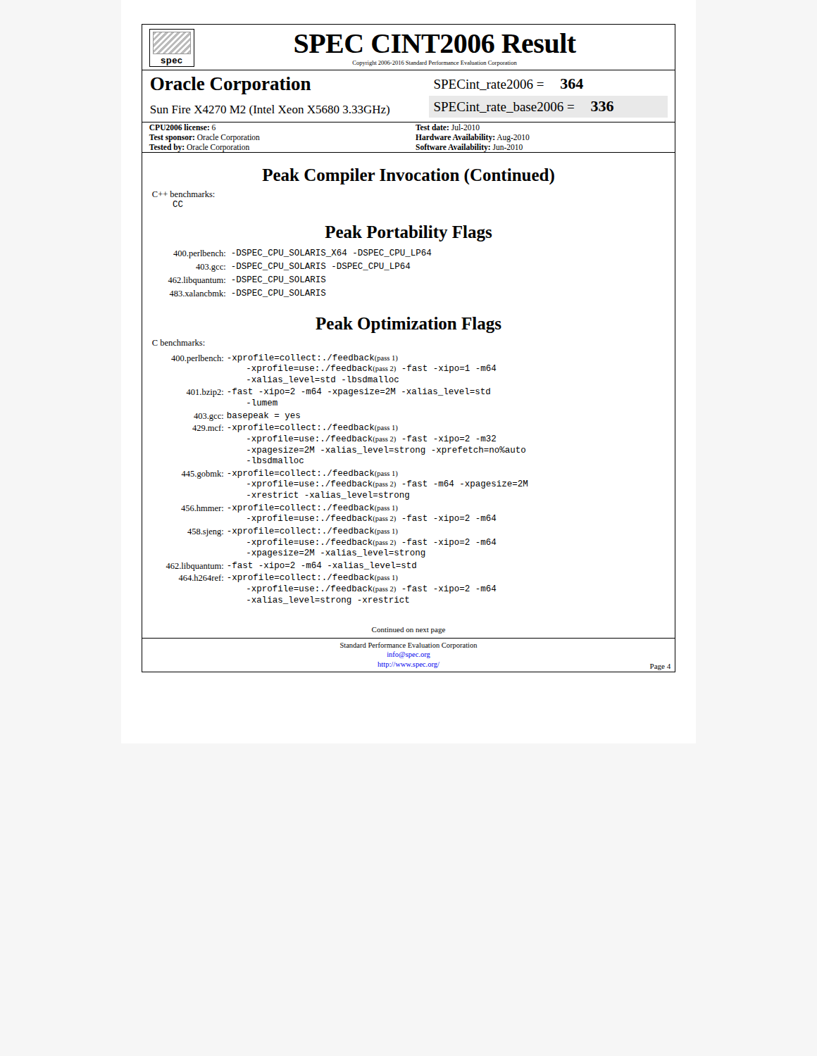spec
SPEC CINT2006 Result
Copyright 2006-2016 Standard Performance Evaluation Corporation
| Oracle Corporation | SPECint_rate2006 = 364 |
| Sun Fire X4270 M2 (Intel Xeon X5680 3.33GHz) | SPECint_rate_base2006 = 336 |
| CPU2006 license: 6 | Test date: Jul-2010 |
| Test sponsor: Oracle Corporation | Hardware Availability: Aug-2010 |
| Tested by: Oracle Corporation | Software Availability: Jun-2010 |
Peak Compiler Invocation (Continued)
C++ benchmarks:
CC
Peak Portability Flags
| 400.perlbench: | -DSPEC_CPU_SOLARIS_X64 -DSPEC_CPU_LP64 |
| 403.gcc: | -DSPEC_CPU_SOLARIS -DSPEC_CPU_LP64 |
| 462.libquantum: | -DSPEC_CPU_SOLARIS |
| 483.xalancbmk: | -DSPEC_CPU_SOLARIS |
Peak Optimization Flags
C benchmarks:
| 400.perlbench: | -xprofile=collect:./feedback (pass 1) -xprofile=use:./feedback (pass 2) -fast -xipo=1 -m64 -xalias_level=std -lbsdmalloc |
| 401.bzip2: | -fast -xipo=2 -m64 -xpagesize=2M -xalias_level=std -lumem |
| 403.gcc: | basepeak = yes |
| 429.mcf: | -xprofile=collect:./feedback (pass 1) -xprofile=use:./feedback (pass 2) -fast -xipo=2 -m32 -xpagesize=2M -xalias_level=strong -xprefetch=no%auto -lbsdmalloc |
| 445.gobmk: | -xprofile=collect:./feedback (pass 1) -xprofile=use:./feedback (pass 2) -fast -m64 -xpagesize=2M -xrestrict -xalias_level=strong |
| 456.hmmer: | -xprofile=collect:./feedback (pass 1) -xprofile=use:./feedback (pass 2) -fast -xipo=2 -m64 |
| 458.sjeng: | -xprofile=collect:./feedback (pass 1) -xprofile=use:./feedback (pass 2) -fast -xipo=2 -m64 -xpagesize=2M -xalias_level=strong |
| 462.libquantum: | -fast -xipo=2 -m64 -xalias_level=std |
| 464.h264ref: | -xprofile=collect:./feedback (pass 1) -xprofile=use:./feedback (pass 2) -fast -xipo=2 -m64 -xalias_level=strong -xrestrict |
Continued on next page
Standard Performance Evaluation Corporation
info@spec.org
http://www.spec.org/
Page 4